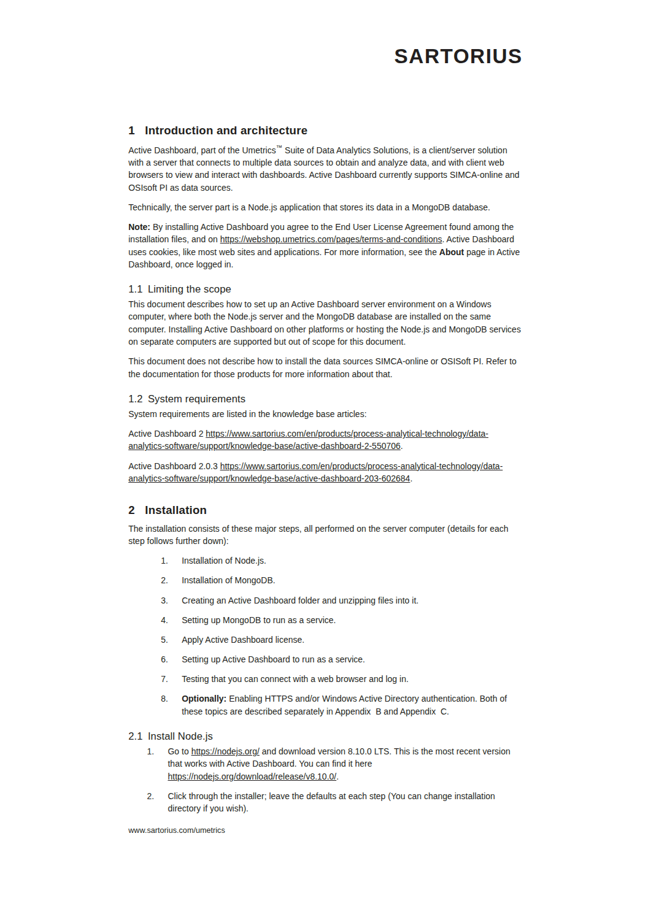SARTORIUS
1 Introduction and architecture
Active Dashboard, part of the Umetrics™ Suite of Data Analytics Solutions, is a client/server solution with a server that connects to multiple data sources to obtain and analyze data, and with client web browsers to view and interact with dashboards. Active Dashboard currently supports SIMCA-online and OSIsoft PI as data sources.
Technically, the server part is a Node.js application that stores its data in a MongoDB database.
Note: By installing Active Dashboard you agree to the End User License Agreement found among the installation files, and on https://webshop.umetrics.com/pages/terms-and-conditions. Active Dashboard uses cookies, like most web sites and applications. For more information, see the About page in Active Dashboard, once logged in.
1.1 Limiting the scope
This document describes how to set up an Active Dashboard server environment on a Windows computer, where both the Node.js server and the MongoDB database are installed on the same computer. Installing Active Dashboard on other platforms or hosting the Node.js and MongoDB services on separate computers are supported but out of scope for this document.
This document does not describe how to install the data sources SIMCA-online or OSISoft PI. Refer to the documentation for those products for more information about that.
1.2 System requirements
System requirements are listed in the knowledge base articles:
Active Dashboard 2 https://www.sartorius.com/en/products/process-analytical-technology/data-analytics-software/support/knowledge-base/active-dashboard-2-550706.
Active Dashboard 2.0.3 https://www.sartorius.com/en/products/process-analytical-technology/data-analytics-software/support/knowledge-base/active-dashboard-203-602684.
2 Installation
The installation consists of these major steps, all performed on the server computer (details for each step follows further down):
Installation of Node.js.
Installation of MongoDB.
Creating an Active Dashboard folder and unzipping files into it.
Setting up MongoDB to run as a service.
Apply Active Dashboard license.
Setting up Active Dashboard to run as a service.
Testing that you can connect with a web browser and log in.
Optionally: Enabling HTTPS and/or Windows Active Directory authentication. Both of these topics are described separately in Appendix B and Appendix C.
2.1 Install Node.js
Go to https://nodejs.org/ and download version 8.10.0 LTS. This is the most recent version that works with Active Dashboard. You can find it here https://nodejs.org/download/release/v8.10.0/.
Click through the installer; leave the defaults at each step (You can change installation directory if you wish).
www.sartorius.com/umetrics